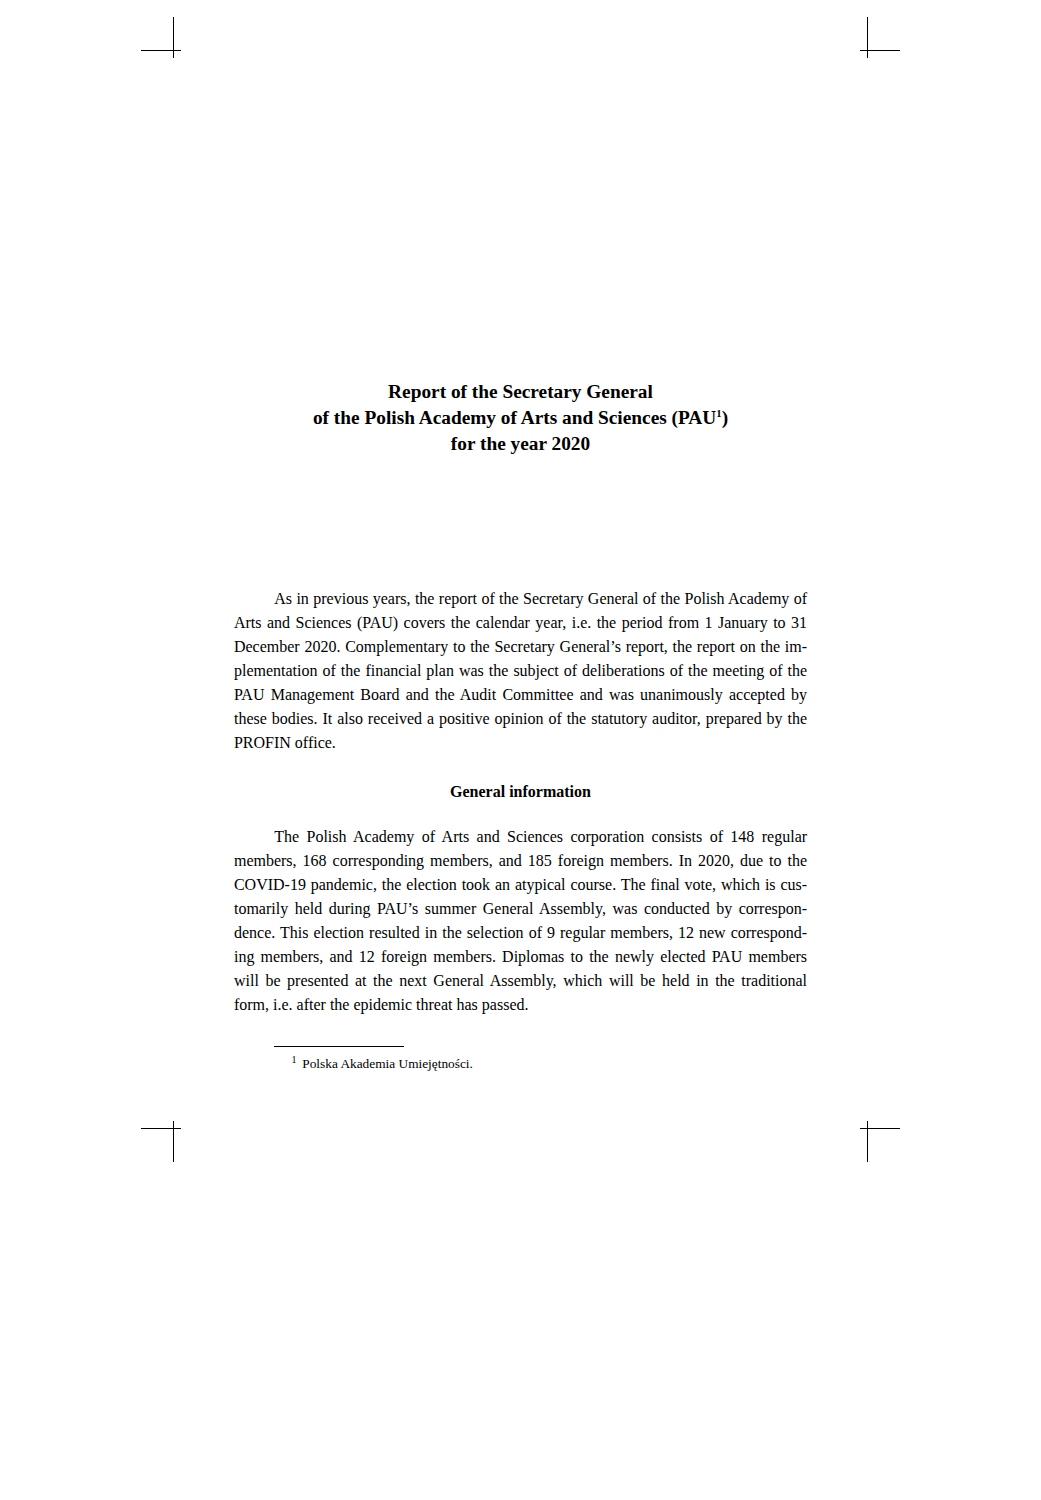Report of the Secretary General of the Polish Academy of Arts and Sciences (PAU1) for the year 2020
As in previous years, the report of the Secretary General of the Polish Academy of Arts and Sciences (PAU) covers the calendar year, i.e. the period from 1 January to 31 December 2020. Complementary to the Secretary General’s report, the report on the implementation of the financial plan was the subject of deliberations of the meeting of the PAU Management Board and the Audit Committee and was unanimously accepted by these bodies. It also received a positive opinion of the statutory auditor, prepared by the PROFIN office.
General information
The Polish Academy of Arts and Sciences corporation consists of 148 regular members, 168 corresponding members, and 185 foreign members. In 2020, due to the COVID-19 pandemic, the election took an atypical course. The final vote, which is customarily held during PAU’s summer General Assembly, was conducted by correspondence. This election resulted in the selection of 9 regular members, 12 new corresponding members, and 12 foreign members. Diplomas to the newly elected PAU members will be presented at the next General Assembly, which will be held in the traditional form, i.e. after the epidemic threat has passed.
1Polska Akademia Umiejętności.